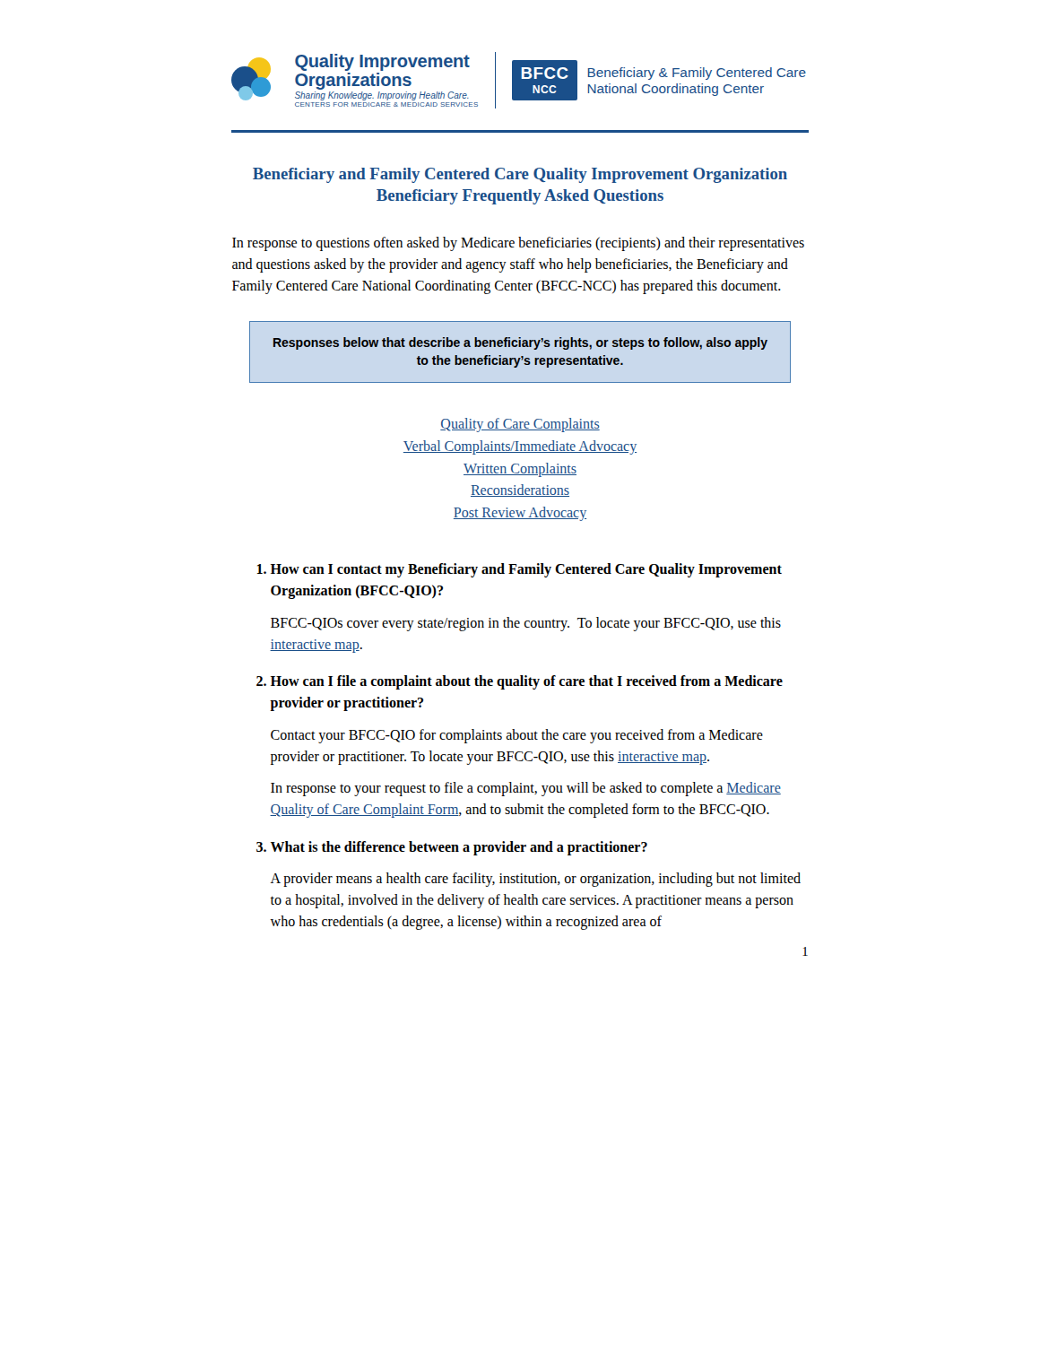Quality Improvement
Organizations
Sharing Knowledge. Improving Health Care.
CENTERS FOR MEDICARE & MEDICAID SERVICES
BFCC
NCC
Beneficiary & Family Centered Care
National Coordinating Center
Beneficiary and Family Centered Care Quality Improvement Organization
Beneficiary Frequently Asked Questions
In response to questions often asked by Medicare beneficiaries (recipients) and their representatives and questions asked by the provider and agency staff who help beneficiaries, the Beneficiary and Family Centered Care National Coordinating Center (BFCC-NCC) has prepared this document.
Responses below that describe a beneficiary’s rights, or steps to follow, also apply to the beneficiary’s representative.
Quality of Care Complaints Verbal Complaints/Immediate Advocacy Written Complaints Reconsiderations Post Review Advocacy
How can I contact my Beneficiary and Family Centered Care Quality Improvement Organization (BFCC-QIO)?
BFCC-QIOs cover every state/region in the country. To locate your BFCC-QIO, use this interactive map.
How can I file a complaint about the quality of care that I received from a Medicare provider or practitioner?
Contact your BFCC-QIO for complaints about the care you received from a Medicare provider or practitioner. To locate your BFCC-QIO, use this interactive map.
In response to your request to file a complaint, you will be asked to complete a Medicare Quality of Care Complaint Form, and to submit the completed form to the BFCC-QIO.
What is the difference between a provider and a practitioner?
A provider means a health care facility, institution, or organization, including but not limited to a hospital, involved in the delivery of health care services. A practitioner means a person who has credentials (a degree, a license) within a recognized area of
1